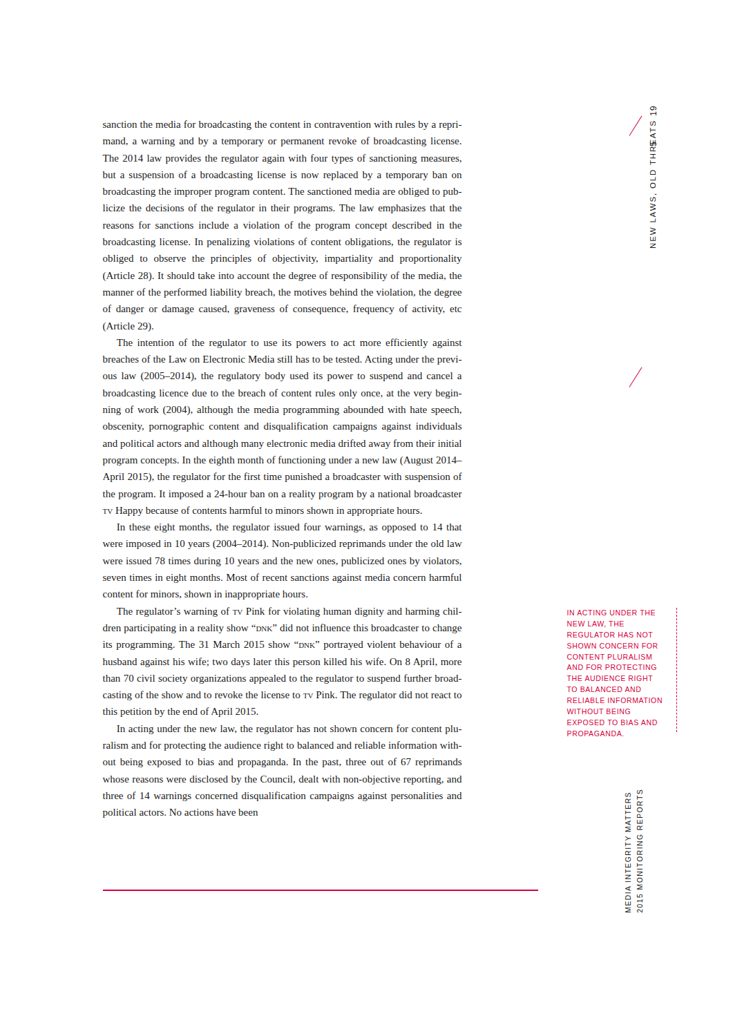sanction the media for broadcasting the content in contravention with rules by a reprimand, a warning and by a temporary or permanent revoke of broadcasting license. The 2014 law provides the regulator again with four types of sanctioning measures, but a suspension of a broadcasting license is now replaced by a temporary ban on broadcasting the improper program content. The sanctioned media are obliged to publicize the decisions of the regulator in their programs. The law emphasizes that the reasons for sanctions include a violation of the program concept described in the broadcasting license. In penalizing violations of content obligations, the regulator is obliged to observe the principles of objectivity, impartiality and proportionality (Article 28). It should take into account the degree of responsibility of the media, the manner of the performed liability breach, the motives behind the violation, the degree of danger or damage caused, graveness of consequence, frequency of activity, etc (Article 29).
The intention of the regulator to use its powers to act more efficiently against breaches of the Law on Electronic Media still has to be tested. Acting under the previous law (2005–2014), the regulatory body used its power to suspend and cancel a broadcasting licence due to the breach of content rules only once, at the very beginning of work (2004), although the media programming abounded with hate speech, obscenity, pornographic content and disqualification campaigns against individuals and political actors and although many electronic media drifted away from their initial program concepts. In the eighth month of functioning under a new law (August 2014–April 2015), the regulator for the first time punished a broadcaster with suspension of the program. It imposed a 24-hour ban on a reality program by a national broadcaster tv Happy because of contents harmful to minors shown in appropriate hours.
In these eight months, the regulator issued four warnings, as opposed to 14 that were imposed in 10 years (2004–2014). Non-publicized reprimands under the old law were issued 78 times during 10 years and the new ones, publicized ones by violators, seven times in eight months. Most of recent sanctions against media concern harmful content for minors, shown in inappropriate hours.
The regulator’s warning of tv Pink for violating human dignity and harming children participating in a reality show “dnk” did not influence this broadcaster to change its programming. The 31 March 2015 show “dnk” portrayed violent behaviour of a husband against his wife; two days later this person killed his wife. On 8 April, more than 70 civil society organizations appealed to the regulator to suspend further broadcasting of the show and to revoke the license to tv Pink. The regulator did not react to this petition by the end of April 2015.
In acting under the new law, the regulator has not shown concern for content pluralism and for protecting the audience right to balanced and reliable information without being exposed to bias and propaganda. In the past, three out of 67 reprimands whose reasons were disclosed by the Council, dealt with non-objective reporting, and three of 14 warnings concerned disqualification campaigns against personalities and political actors. No actions have been
19 5
New Laws, Old Threats
In acting under the new law, the regulator has not shown concern for content pluralism and for protecting the audience right to balanced and reliable information without being exposed to bias and propaganda.
Media Integrity Matters 2015 Monitoring Reports